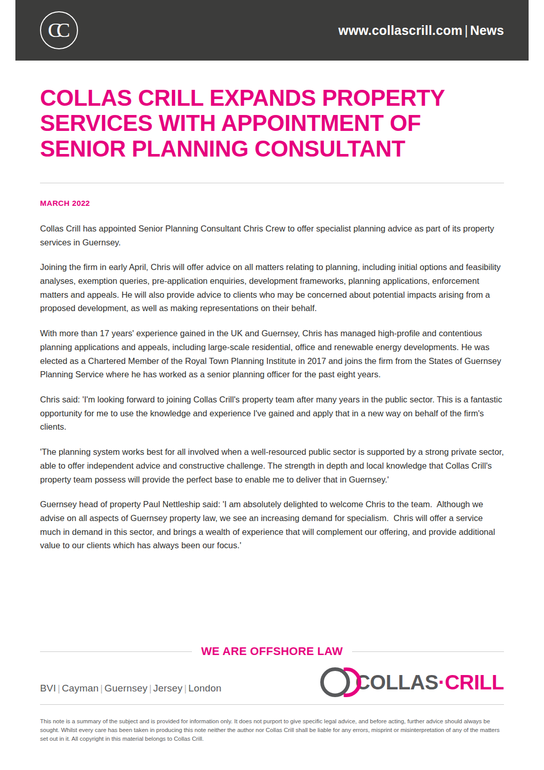CC
www.collascrill.com|News
Collas Crill expands property services with appointment of Senior Planning Consultant
March 2022
Collas Crill has appointed Senior Planning Consultant Chris Crew to offer specialist planning advice as part of its property services in Guernsey.
Joining the firm in early April, Chris will offer advice on all matters relating to planning, including initial options and feasibility analyses, exemption queries, pre-application enquiries, development frameworks, planning applications, enforcement matters and appeals. He will also provide advice to clients who may be concerned about potential impacts arising from a proposed development, as well as making representations on their behalf.
With more than 17 years' experience gained in the UK and Guernsey, Chris has managed high-profile and contentious planning applications and appeals, including large-scale residential, office and renewable energy developments. He was elected as a Chartered Member of the Royal Town Planning Institute in 2017 and joins the firm from the States of Guernsey Planning Service where he has worked as a senior planning officer for the past eight years.
Chris said: 'I'm looking forward to joining Collas Crill's property team after many years in the public sector. This is a fantastic opportunity for me to use the knowledge and experience I've gained and apply that in a new way on behalf of the firm's clients.
'The planning system works best for all involved when a well-resourced public sector is supported by a strong private sector, able to offer independent advice and constructive challenge. The strength in depth and local knowledge that Collas Crill's property team possess will provide the perfect base to enable me to deliver that in Guernsey.'
Guernsey head of property Paul Nettleship said: 'I am absolutely delighted to welcome Chris to the team. Although we advise on all aspects of Guernsey property law, we see an increasing demand for specialism. Chris will offer a service much in demand in this sector, and brings a wealth of experience that will complement our offering, and provide additional value to our clients which has always been our focus.'
We are offshore law
BVI|Cayman|Guernsey|Jersey|London
COLLAS·CRILL
This note is a summary of the subject and is provided for information only. It does not purport to give specific legal advice, and before acting, further advice should always be sought. Whilst every care has been taken in producing this note neither the author nor Collas Crill shall be liable for any errors, misprint or misinterpretation of any of the matters set out in it. All copyright in this material belongs to Collas Crill.